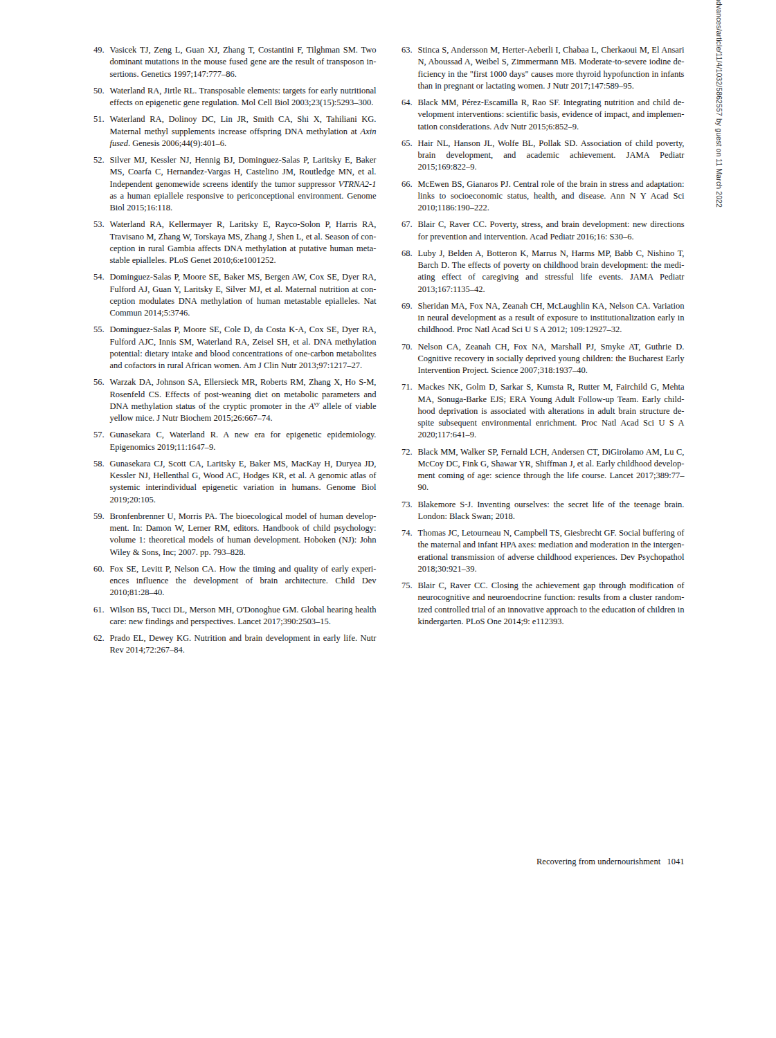49. Vasicek TJ, Zeng L, Guan XJ, Zhang T, Costantini F, Tilghman SM. Two dominant mutations in the mouse fused gene are the result of transposon insertions. Genetics 1997;147:777–86.
50. Waterland RA, Jirtle RL. Transposable elements: targets for early nutritional effects on epigenetic gene regulation. Mol Cell Biol 2003;23(15):5293–300.
51. Waterland RA, Dolinoy DC, Lin JR, Smith CA, Shi X, Tahiliani KG. Maternal methyl supplements increase offspring DNA methylation at Axin fused. Genesis 2006;44(9):401–6.
52. Silver MJ, Kessler NJ, Hennig BJ, Dominguez-Salas P, Laritsky E, Baker MS, Coarfa C, Hernandez-Vargas H, Castelino JM, Routledge MN, et al. Independent genomewide screens identify the tumor suppressor VTRNA2-1 as a human epiallele responsive to periconceptional environment. Genome Biol 2015;16:118.
53. Waterland RA, Kellermayer R, Laritsky E, Rayco-Solon P, Harris RA, Travisano M, Zhang W, Torskaya MS, Zhang J, Shen L, et al. Season of conception in rural Gambia affects DNA methylation at putative human metastable epialleles. PLoS Genet 2010;6:e1001252.
54. Dominguez-Salas P, Moore SE, Baker MS, Bergen AW, Cox SE, Dyer RA, Fulford AJ, Guan Y, Laritsky E, Silver MJ, et al. Maternal nutrition at conception modulates DNA methylation of human metastable epialleles. Nat Commun 2014;5:3746.
55. Dominguez-Salas P, Moore SE, Cole D, da Costa K-A, Cox SE, Dyer RA, Fulford AJC, Innis SM, Waterland RA, Zeisel SH, et al. DNA methylation potential: dietary intake and blood concentrations of one-carbon metabolites and cofactors in rural African women. Am J Clin Nutr 2013;97:1217–27.
56. Warzak DA, Johnson SA, Ellersieck MR, Roberts RM, Zhang X, Ho S-M, Rosenfeld CS. Effects of post-weaning diet on metabolic parameters and DNA methylation status of the cryptic promoter in the Avy allele of viable yellow mice. J Nutr Biochem 2015;26:667–74.
57. Gunasekara C, Waterland R. A new era for epigenetic epidemiology. Epigenomics 2019;11:1647–9.
58. Gunasekara CJ, Scott CA, Laritsky E, Baker MS, MacKay H, Duryea JD, Kessler NJ, Hellenthal G, Wood AC, Hodges KR, et al. A genomic atlas of systemic interindividual epigenetic variation in humans. Genome Biol 2019;20:105.
59. Bronfenbrenner U, Morris PA. The bioecological model of human development. In: Damon W, Lerner RM, editors. Handbook of child psychology: volume 1: theoretical models of human development. Hoboken (NJ): John Wiley & Sons, Inc; 2007. pp. 793–828.
60. Fox SE, Levitt P, Nelson CA. How the timing and quality of early experiences influence the development of brain architecture. Child Dev 2010;81:28–40.
61. Wilson BS, Tucci DL, Merson MH, O'Donoghue GM. Global hearing health care: new findings and perspectives. Lancet 2017;390:2503–15.
62. Prado EL, Dewey KG. Nutrition and brain development in early life. Nutr Rev 2014;72:267–84.
63. Stinca S, Andersson M, Herter-Aeberli I, Chabaa L, Cherkaoui M, El Ansari N, Aboussad A, Weibel S, Zimmermann MB. Moderate-to-severe iodine deficiency in the "first 1000 days" causes more thyroid hypofunction in infants than in pregnant or lactating women. J Nutr 2017;147:589–95.
64. Black MM, Pérez-Escamilla R, Rao SF. Integrating nutrition and child development interventions: scientific basis, evidence of impact, and implementation considerations. Adv Nutr 2015;6:852–9.
65. Hair NL, Hanson JL, Wolfe BL, Pollak SD. Association of child poverty, brain development, and academic achievement. JAMA Pediatr 2015;169:822–9.
66. McEwen BS, Gianaros PJ. Central role of the brain in stress and adaptation: links to socioeconomic status, health, and disease. Ann N Y Acad Sci 2010;1186:190–222.
67. Blair C, Raver CC. Poverty, stress, and brain development: new directions for prevention and intervention. Acad Pediatr 2016;16: S30–6.
68. Luby J, Belden A, Botteron K, Marrus N, Harms MP, Babb C, Nishino T, Barch D. The effects of poverty on childhood brain development: the mediating effect of caregiving and stressful life events. JAMA Pediatr 2013;167:1135–42.
69. Sheridan MA, Fox NA, Zeanah CH, McLaughlin KA, Nelson CA. Variation in neural development as a result of exposure to institutionalization early in childhood. Proc Natl Acad Sci U S A 2012; 109:12927–32.
70. Nelson CA, Zeanah CH, Fox NA, Marshall PJ, Smyke AT, Guthrie D. Cognitive recovery in socially deprived young children: the Bucharest Early Intervention Project. Science 2007;318:1937–40.
71. Mackes NK, Golm D, Sarkar S, Kumsta R, Rutter M, Fairchild G, Mehta MA, Sonuga-Barke EJS; ERA Young Adult Follow-up Team. Early childhood deprivation is associated with alterations in adult brain structure despite subsequent environmental enrichment. Proc Natl Acad Sci U S A 2020;117:641–9.
72. Black MM, Walker SP, Fernald LCH, Andersen CT, DiGirolamo AM, Lu C, McCoy DC, Fink G, Shawar YR, Shiffman J, et al. Early childhood development coming of age: science through the life course. Lancet 2017;389:77–90.
73. Blakemore S-J. Inventing ourselves: the secret life of the teenage brain. London: Black Swan; 2018.
74. Thomas JC, Letourneau N, Campbell TS, Giesbrecht GF. Social buffering of the maternal and infant HPA axes: mediation and moderation in the intergenerational transmission of adverse childhood experiences. Dev Psychopathol 2018;30:921–39.
75. Blair C, Raver CC. Closing the achievement gap through modification of neurocognitive and neuroendocrine function: results from a cluster randomized controlled trial of an innovative approach to the education of children in kindergarten. PLoS One 2014;9: e112393.
Downloaded from https://academic.oup.com/advances/article/11/4/1032/5862557 by guest on 11 March 2022
Recovering from undernourishment 1041